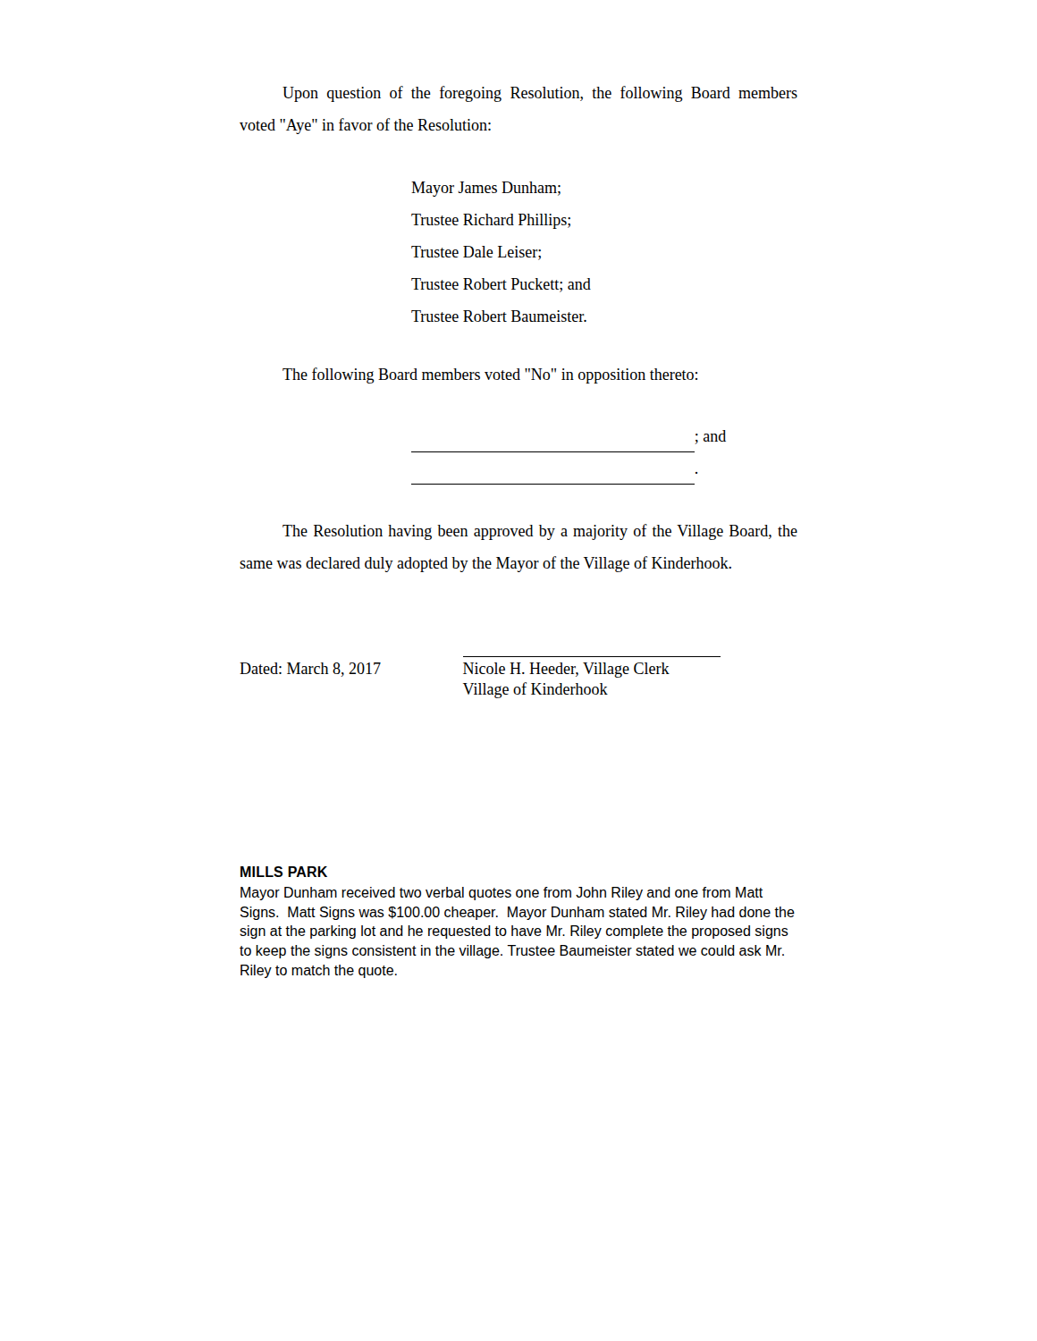Upon question of the foregoing Resolution, the following Board members voted "Aye" in favor of the Resolution:
Mayor James Dunham;
Trustee Richard Phillips;
Trustee Dale Leiser;
Trustee Robert Puckett; and
Trustee Robert Baumeister.
The following Board members voted "No" in opposition thereto:
; and
.
The Resolution having been approved by a majority of the Village Board, the same was declared duly adopted by the Mayor of the Village of Kinderhook.
Dated: March 8, 2017
Nicole H. Heeder, Village Clerk
Village of Kinderhook
MILLS PARK
Mayor Dunham received two verbal quotes one from John Riley and one from Matt Signs. Matt Signs was $100.00 cheaper. Mayor Dunham stated Mr. Riley had done the sign at the parking lot and he requested to have Mr. Riley complete the proposed signs to keep the signs consistent in the village. Trustee Baumeister stated we could ask Mr. Riley to match the quote.